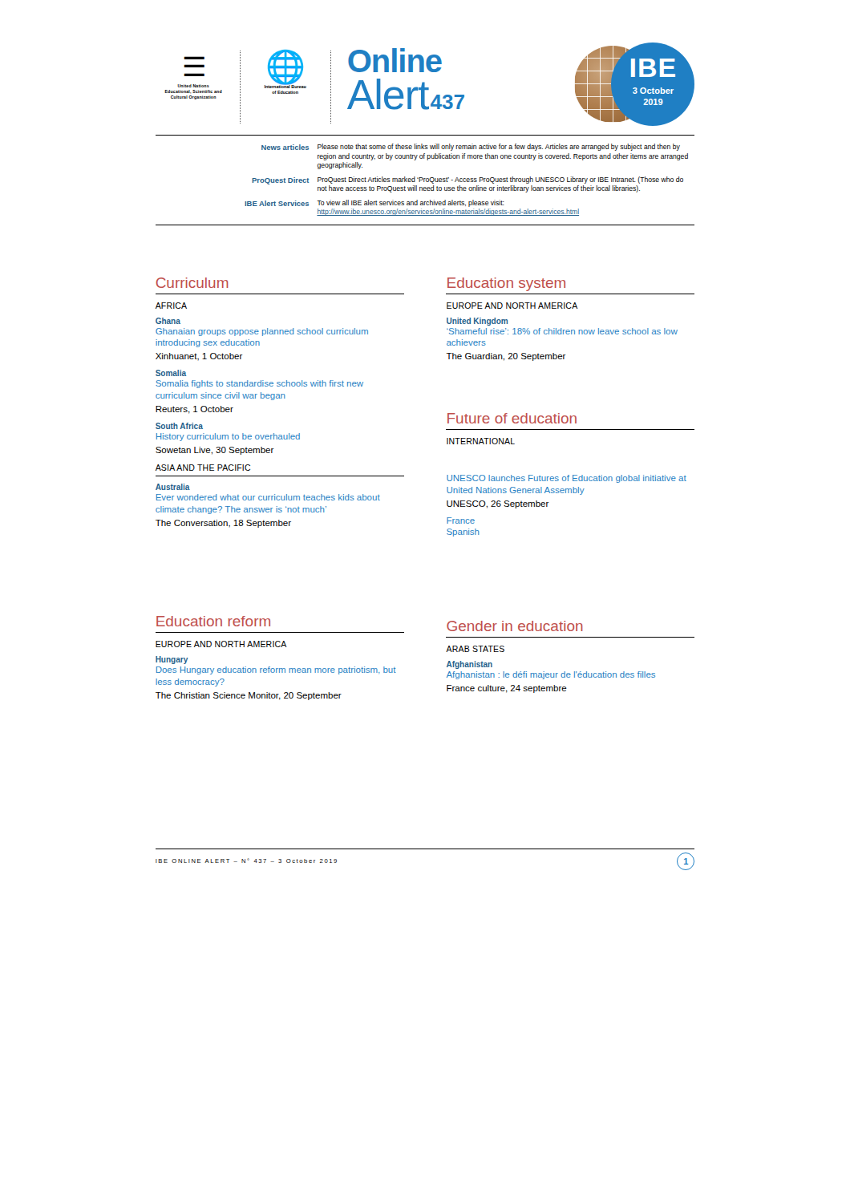☰
United Nations
Educational, Scientific and
Cultural Organization
🌐
International Bureau
of Education
Online
Alert 437
IBE
3 October
2019
| News articles | Please note that some of these links will only remain active for a few days. Articles are arranged by subject and then by region and country, or by country of publication if more than one country is covered. Reports and other items are arranged geographically. |
| ProQuest Direct | ProQuest Direct Articles marked ‘ProQuest’ - Access ProQuest through UNESCO Library or IBE Intranet. (Those who do not have access to ProQuest will need to use the online or interlibrary loan services of their local libraries). |
| IBE Alert Services | To view all IBE alert services and archived alerts, please visit: http://www.ibe.unesco.org/en/services/online-materials/digests-and-alert-services.html |
Curriculum
AFRICA
Ghana
Ghanaian groups oppose planned school curriculum introducing sex education
Xinhuanet, 1 October
Somalia
Somalia fights to standardise schools with first new curriculum since civil war began
Reuters, 1 October
South Africa
History curriculum to be overhauled
Sowetan Live, 30 September
ASIA AND THE PACIFIC
Australia
Ever wondered what our curriculum teaches kids about climate change? The answer is ‘not much’
The Conversation, 18 September
Education reform
EUROPE AND NORTH AMERICA
Hungary
Does Hungary education reform mean more patriotism, but less democracy?
The Christian Science Monitor, 20 September
Education system
EUROPE AND NORTH AMERICA
United Kingdom
‘Shameful rise’: 18% of children now leave school as low achievers
The Guardian, 20 September
Future of education
INTERNATIONAL
UNESCO launches Futures of Education global initiative at United Nations General Assembly
UNESCO, 26 September
France Spanish
Gender in education
ARAB STATES
Afghanistan
Afghanistan : le défi majeur de l'éducation des filles
France culture, 24 septembre
IBE ONLINE ALERT – N° 437 – 3 October 2019
1